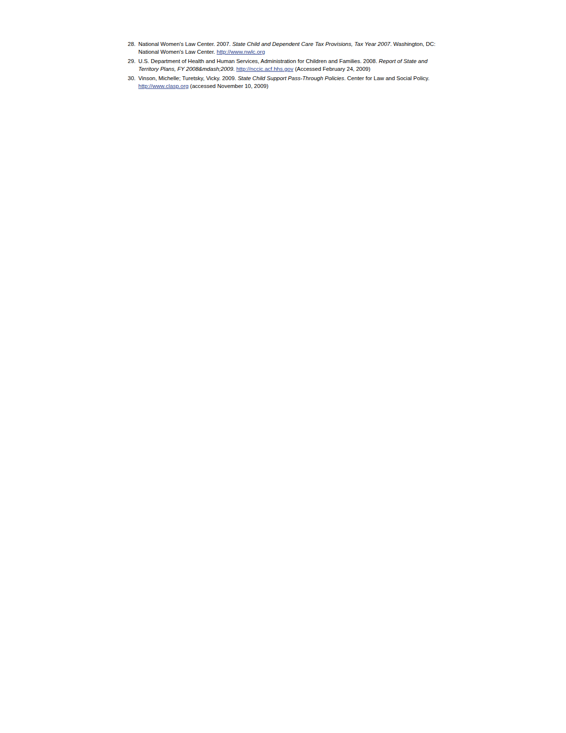28. National Women's Law Center. 2007. State Child and Dependent Care Tax Provisions, Tax Year 2007. Washington, DC: National Women's Law Center. http://www.nwlc.org
29. U.S. Department of Health and Human Services, Administration for Children and Families. 2008. Report of State and Territory Plans, FY 2008&mdash;2009. http://nccic.acf.hhs.gov (Accessed February 24, 2009)
30. Vinson, Michelle; Turetsky, Vicky. 2009. State Child Support Pass-Through Policies. Center for Law and Social Policy. http://www.clasp.org (accessed November 10, 2009)